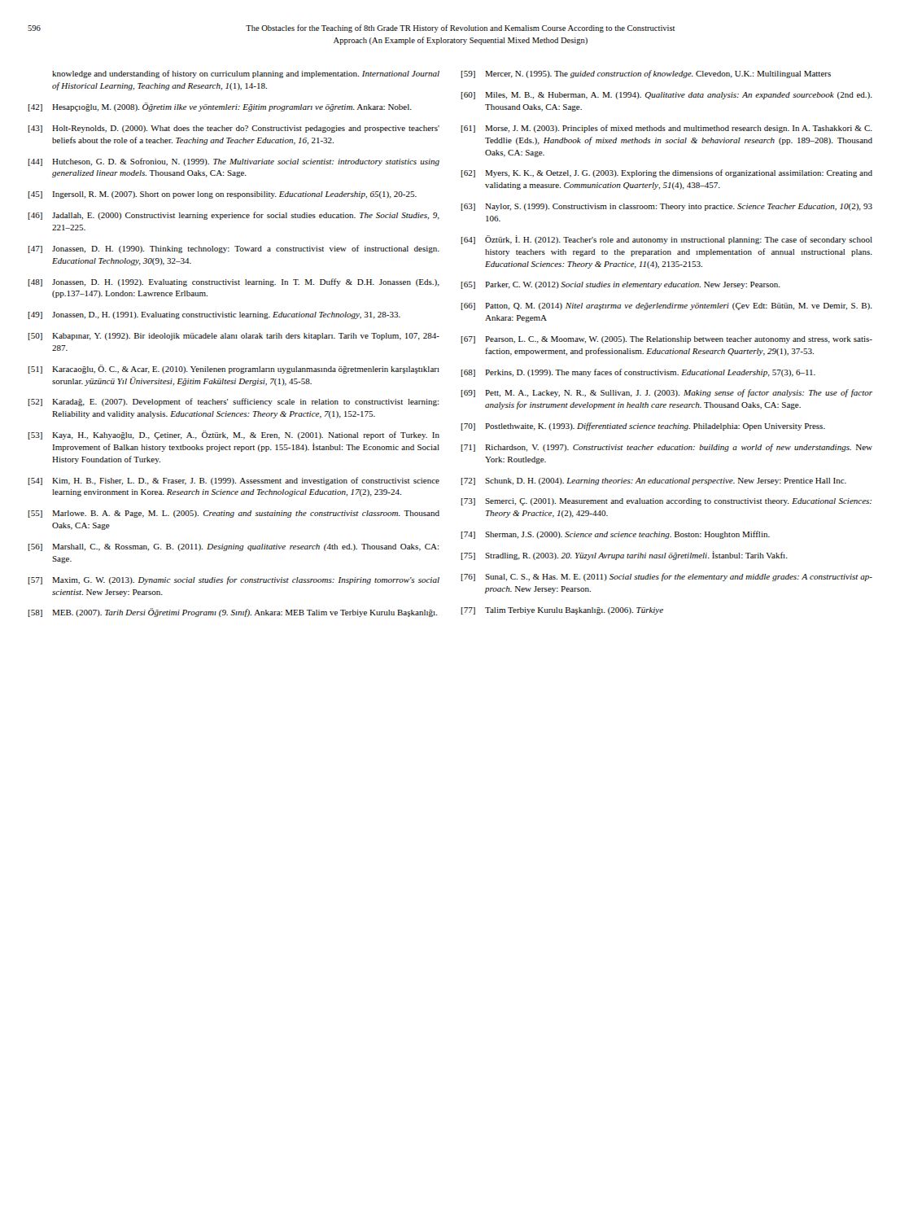596
The Obstacles for the Teaching of 8th Grade TR History of Revolution and Kemalism Course According to the Constructivist
Approach (An Example of Exploratory Sequential Mixed Method Design)
knowledge and understanding of history on curriculum planning and implementation. International Journal of Historical Learning, Teaching and Research, 1(1), 14-18.
[42] Hesapçıoğlu, M. (2008). Öğretim ilke ve yöntemleri: Eğitim programları ve öğretim. Ankara: Nobel.
[43] Holt-Reynolds, D. (2000). What does the teacher do? Constructivist pedagogies and prospective teachers' beliefs about the role of a teacher. Teaching and Teacher Education, 16, 21-32.
[44] Hutcheson, G. D. & Sofroniou, N. (1999). The Multivariate social scientist: introductory statistics using generalized linear models. Thousand Oaks, CA: Sage.
[45] Ingersoll, R. M. (2007). Short on power long on responsibility. Educational Leadership, 65(1), 20-25.
[46] Jadallah, E. (2000) Constructivist learning experience for social studies education. The Social Studies, 9, 221–225.
[47] Jonassen, D. H. (1990). Thinking technology: Toward a constructivist view of instructional design. Educational Technology, 30(9), 32–34.
[48] Jonassen, D. H. (1992). Evaluating constructivist learning. In T. M. Duffy & D.H. Jonassen (Eds.), (pp.137–147). London: Lawrence Erlbaum.
[49] Jonassen, D., H. (1991). Evaluating constructivistic learning. Educational Technology, 31, 28-33.
[50] Kabapınar, Y. (1992). Bir ideolojik mücadele alanı olarak tarih ders kitapları. Tarih ve Toplum, 107, 284-287.
[51] Karacaoğlu, Ö. C., & Acar, E. (2010). Yenilenen programların uygulanmasında öğretmenlerin karşılaştıkları sorunlar. yüzüncü Yıl Üniversitesi, Eğitim Fakültesi Dergisi, 7(1), 45-58.
[52] Karadağ, E. (2007). Development of teachers' sufficiency scale in relation to constructivist learning: Reliability and validity analysis. Educational Sciences: Theory & Practice, 7(1), 152-175.
[53] Kaya, H., Kahyaoğlu, D., Çetiner, A., Öztürk, M., & Eren, N. (2001). National report of Turkey. In Improvement of Balkan history textbooks project report (pp. 155-184). İstanbul: The Economic and Social History Foundation of Turkey.
[54] Kim, H. B., Fisher, L. D., & Fraser, J. B. (1999). Assessment and investigation of constructivist science learning environment in Korea. Research in Science and Technological Education, 17(2), 239-24.
[55] Marlowe. B. A. & Page, M. L. (2005). Creating and sustaining the constructivist classroom. Thousand Oaks, CA: Sage
[56] Marshall, C., & Rossman, G. B. (2011). Designing qualitative research (4th ed.). Thousand Oaks, CA: Sage.
[57] Maxim, G. W. (2013). Dynamic social studies for constructivist classrooms: Inspiring tomorrow's social scientist. New Jersey: Pearson.
[58] MEB. (2007). Tarih Dersi Öğretimi Programı (9. Sınıf). Ankara: MEB Talim ve Terbiye Kurulu Başkanlığı.
[59] Mercer, N. (1995). The guided construction of knowledge. Clevedon, U.K.: Multilingual Matters
[60] Miles, M. B., & Huberman, A. M. (1994). Qualitative data analysis: An expanded sourcebook (2nd ed.). Thousand Oaks, CA: Sage.
[61] Morse, J. M. (2003). Principles of mixed methods and multimethod research design. In A. Tashakkori & C. Teddlie (Eds.), Handbook of mixed methods in social & behavioral research (pp. 189–208). Thousand Oaks, CA: Sage.
[62] Myers, K. K., & Oetzel, J. G. (2003). Exploring the dimensions of organizational assimilation: Creating and validating a measure. Communication Quarterly, 51(4), 438–457.
[63] Naylor, S. (1999). Constructivism in classroom: Theory into practice. Science Teacher Education, 10(2), 93 106.
[64] Öztürk, İ. H. (2012). Teacher's role and autonomy in ınstructional planning: The case of secondary school history teachers with regard to the preparation and ımplementation of annual ınstructional plans. Educational Sciences: Theory & Practice, 11(4), 2135-2153.
[65] Parker, C. W. (2012) Social studies in elementary education. New Jersey: Pearson.
[66] Patton, Q. M. (2014) Nitel araştırma ve değerlendirme yöntemleri (Çev Edt: Bütün, M. ve Demir, S. B). Ankara: PegemA
[67] Pearson, L. C., & Moomaw, W. (2005). The Relationship between teacher autonomy and stress, work satisfaction, empowerment, and professionalism. Educational Research Quarterly, 29(1), 37-53.
[68] Perkins, D. (1999). The many faces of constructivism. Educational Leadership, 57(3), 6–11.
[69] Pett, M. A., Lackey, N. R., & Sullivan, J. J. (2003). Making sense of factor analysis: The use of factor analysis for instrument development in health care research. Thousand Oaks, CA: Sage.
[70] Postlethwaite, K. (1993). Differentiated science teaching. Philadelphia: Open University Press.
[71] Richardson, V. (1997). Constructivist teacher education: building a world of new understandings. New York: Routledge.
[72] Schunk, D. H. (2004). Learning theories: An educational perspective. New Jersey: Prentice Hall Inc.
[73] Semerci, Ç. (2001). Measurement and evaluation according to constructivist theory. Educational Sciences: Theory & Practice, 1(2), 429-440.
[74] Sherman, J.S. (2000). Science and science teaching. Boston: Houghton Mifflin.
[75] Stradling, R. (2003). 20. Yüzyıl Avrupa tarihi nasıl öğretilmeli. İstanbul: Tarih Vakfı.
[76] Sunal, C. S., & Has. M. E. (2011) Social studies for the elementary and middle grades: A constructivist approach. New Jersey: Pearson.
[77] Talim Terbiye Kurulu Başkanlığı. (2006). Türkiye